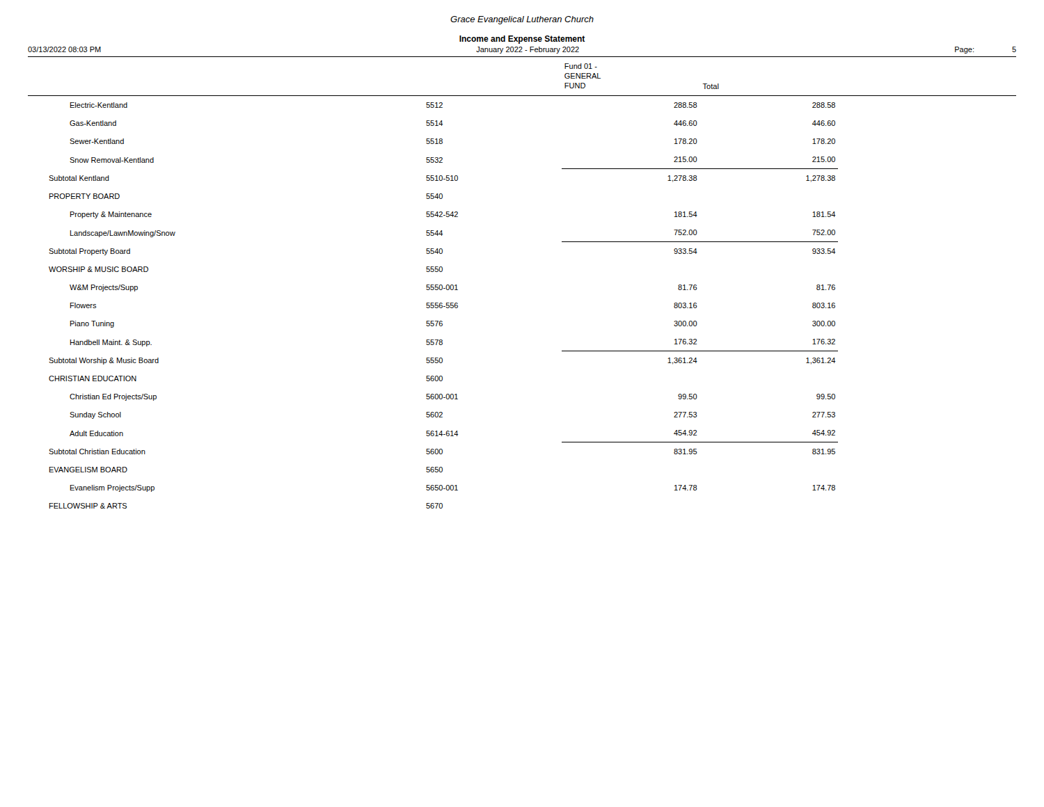Grace Evangelical Lutheran Church
Income and Expense Statement
03/13/2022 08:03 PM
January 2022 - February 2022
Page:5
| | | Fund 01 - GENERAL FUND | Total | |
| Electric-Kentland | 5512 | 288.58 | 288.58 | |
| Gas-Kentland | 5514 | 446.60 | 446.60 | |
| Sewer-Kentland | 5518 | 178.20 | 178.20 | |
| Snow Removal-Kentland | 5532 | 215.00 | 215.00 | |
| Subtotal Kentland | 5510-510 | 1,278.38 | 1,278.38 | |
| PROPERTY BOARD | 5540 | | | |
| Property & Maintenance | 5542-542 | 181.54 | 181.54 | |
| Landscape/LawnMowing/Snow | 5544 | 752.00 | 752.00 | |
| Subtotal Property Board | 5540 | 933.54 | 933.54 | |
| WORSHIP & MUSIC BOARD | 5550 | | | |
| W&M Projects/Supp | 5550-001 | 81.76 | 81.76 | |
| Flowers | 5556-556 | 803.16 | 803.16 | |
| Piano Tuning | 5576 | 300.00 | 300.00 | |
| Handbell Maint. & Supp. | 5578 | 176.32 | 176.32 | |
| Subtotal Worship & Music Board | 5550 | 1,361.24 | 1,361.24 | |
| CHRISTIAN EDUCATION | 5600 | | | |
| Christian Ed Projects/Sup | 5600-001 | 99.50 | 99.50 | |
| Sunday School | 5602 | 277.53 | 277.53 | |
| Adult Education | 5614-614 | 454.92 | 454.92 | |
| Subtotal Christian Education | 5600 | 831.95 | 831.95 | |
| EVANGELISM BOARD | 5650 | | | |
| Evanelism Projects/Supp | 5650-001 | 174.78 | 174.78 | |
| FELLOWSHIP & ARTS | 5670 | | | |